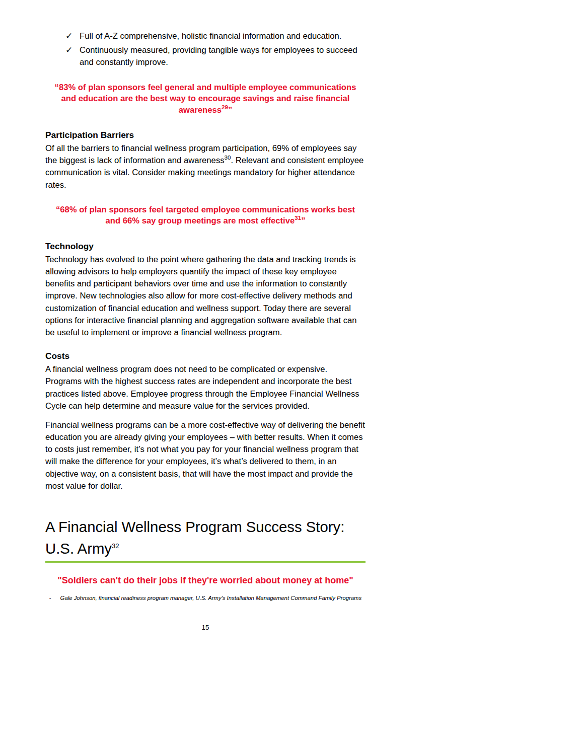Full of A-Z comprehensive, holistic financial information and education.
Continuously measured, providing tangible ways for employees to succeed and constantly improve.
“83% of plan sponsors feel general and multiple employee communications and education are the best way to encourage savings and raise financial awareness29”
Participation Barriers
Of all the barriers to financial wellness program participation, 69% of employees say the biggest is lack of information and awareness30. Relevant and consistent employee communication is vital. Consider making meetings mandatory for higher attendance rates.
“68% of plan sponsors feel targeted employee communications works best and 66% say group meetings are most effective31”
Technology
Technology has evolved to the point where gathering the data and tracking trends is allowing advisors to help employers quantify the impact of these key employee benefits and participant behaviors over time and use the information to constantly improve. New technologies also allow for more cost-effective delivery methods and customization of financial education and wellness support. Today there are several options for interactive financial planning and aggregation software available that can be useful to implement or improve a financial wellness program.
Costs
A financial wellness program does not need to be complicated or expensive. Programs with the highest success rates are independent and incorporate the best practices listed above. Employee progress through the Employee Financial Wellness Cycle can help determine and measure value for the services provided.
Financial wellness programs can be a more cost-effective way of delivering the benefit education you are already giving your employees – with better results. When it comes to costs just remember, it’s not what you pay for your financial wellness program that will make the difference for your employees, it’s what’s delivered to them, in an objective way, on a consistent basis, that will have the most impact and provide the most value for dollar.
A Financial Wellness Program Success Story: U.S. Army32
"Soldiers can't do their jobs if they're worried about money at home"
-Gale Johnson, financial readiness program manager, U.S. Army's Installation Management Command Family Programs
15